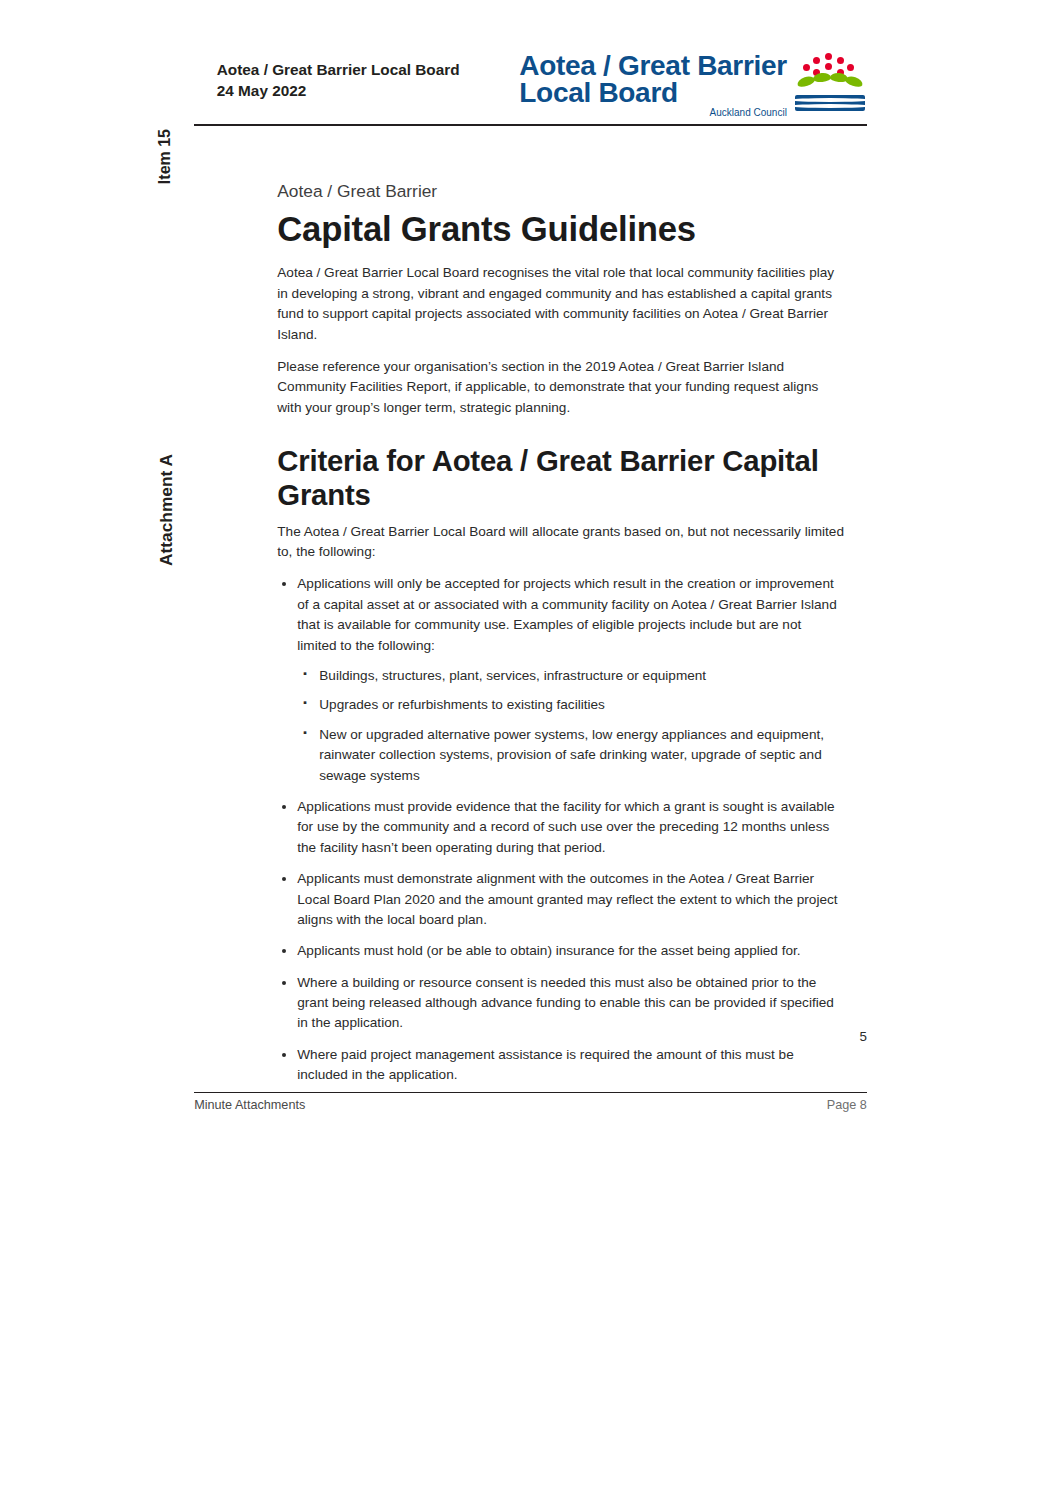Aotea / Great Barrier Local Board
24 May 2022
Aotea / Great Barrier
Local Board
Auckland Council
Item 15
Attachment A
Aotea / Great Barrier
Capital Grants Guidelines
Aotea / Great Barrier Local Board recognises the vital role that local community facilities play in developing a strong, vibrant and engaged community and has established a capital grants fund to support capital projects associated with community facilities on Aotea / Great Barrier Island.
Please reference your organisation’s section in the 2019 Aotea / Great Barrier Island Community Facilities Report, if applicable, to demonstrate that your funding request aligns with your group’s longer term, strategic planning.
Criteria for Aotea / Great Barrier Capital Grants
The Aotea / Great Barrier Local Board will allocate grants based on, but not necessarily limited to, the following:
Applications will only be accepted for projects which result in the creation or improvement of a capital asset at or associated with a community facility on Aotea / Great Barrier Island that is available for community use. Examples of eligible projects include but are not limited to the following:
Buildings, structures, plant, services, infrastructure or equipment
Upgrades or refurbishments to existing facilities
New or upgraded alternative power systems, low energy appliances and equipment, rainwater collection systems, provision of safe drinking water, upgrade of septic and sewage systems
Applications must provide evidence that the facility for which a grant is sought is available for use by the community and a record of such use over the preceding 12 months unless the facility hasn’t been operating during that period.
Applicants must demonstrate alignment with the outcomes in the Aotea / Great Barrier Local Board Plan 2020 and the amount granted may reflect the extent to which the project aligns with the local board plan.
Applicants must hold (or be able to obtain) insurance for the asset being applied for.
Where a building or resource consent is needed this must also be obtained prior to the grant being released although advance funding to enable this can be provided if specified in the application.
Where paid project management assistance is required the amount of this must be included in the application.
5
Minute Attachments
Page 8